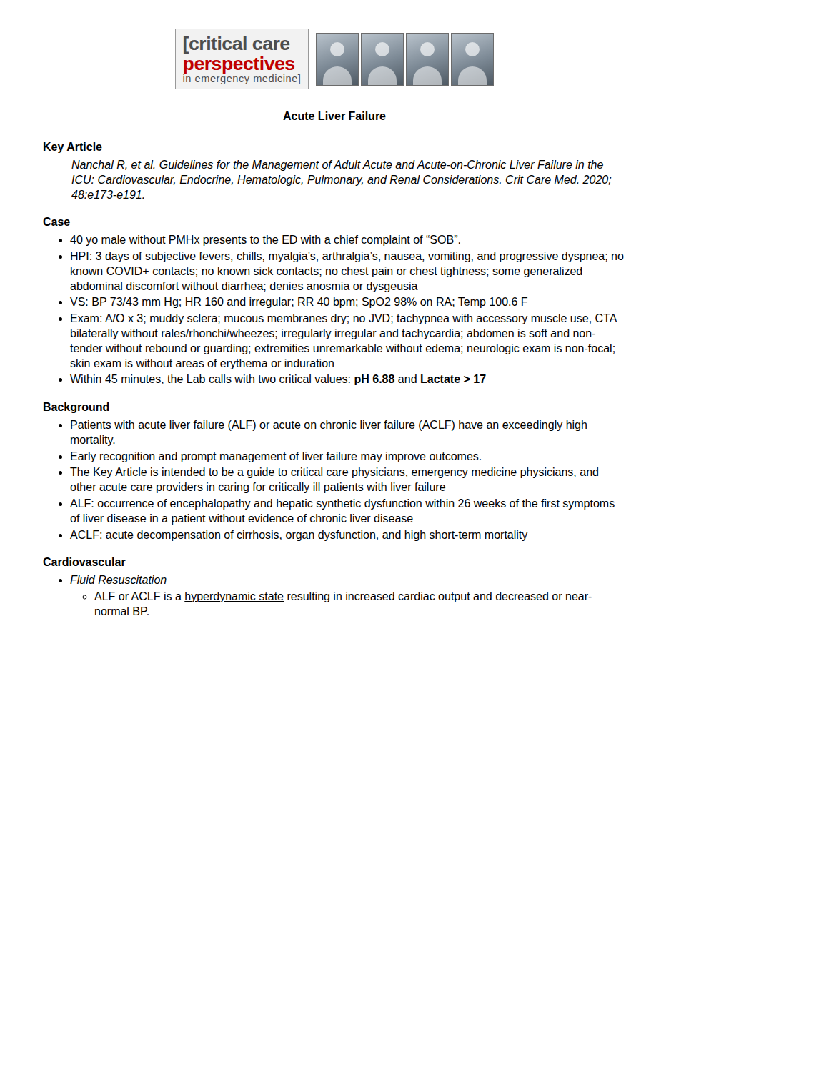[critical care
perspectives
in emergency medicine]
Acute Liver Failure
Key Article
Nanchal R, et al. Guidelines for the Management of Adult Acute and Acute-on-Chronic Liver Failure in the ICU: Cardiovascular, Endocrine, Hematologic, Pulmonary, and Renal Considerations. Crit Care Med. 2020; 48:e173-e191.
Case
40 yo male without PMHx presents to the ED with a chief complaint of “SOB”.
HPI: 3 days of subjective fevers, chills, myalgia’s, arthralgia’s, nausea, vomiting, and progressive dyspnea; no known COVID+ contacts; no known sick contacts; no chest pain or chest tightness; some generalized abdominal discomfort without diarrhea; denies anosmia or dysgeusia
VS: BP 73/43 mm Hg; HR 160 and irregular; RR 40 bpm; SpO2 98% on RA; Temp 100.6 F
Exam: A/O x 3; muddy sclera; mucous membranes dry; no JVD; tachypnea with accessory muscle use, CTA bilaterally without rales/rhonchi/wheezes; irregularly irregular and tachycardia; abdomen is soft and non-tender without rebound or guarding; extremities unremarkable without edema; neurologic exam is non-focal; skin exam is without areas of erythema or induration
Within 45 minutes, the Lab calls with two critical values: pH 6.88 and Lactate > 17
Background
Patients with acute liver failure (ALF) or acute on chronic liver failure (ACLF) have an exceedingly high mortality.
Early recognition and prompt management of liver failure may improve outcomes.
The Key Article is intended to be a guide to critical care physicians, emergency medicine physicians, and other acute care providers in caring for critically ill patients with liver failure
ALF: occurrence of encephalopathy and hepatic synthetic dysfunction within 26 weeks of the first symptoms of liver disease in a patient without evidence of chronic liver disease
ACLF: acute decompensation of cirrhosis, organ dysfunction, and high short-term mortality
Cardiovascular
Fluid Resuscitation
ALF or ACLF is a hyperdynamic state resulting in increased cardiac output and decreased or near-normal BP.